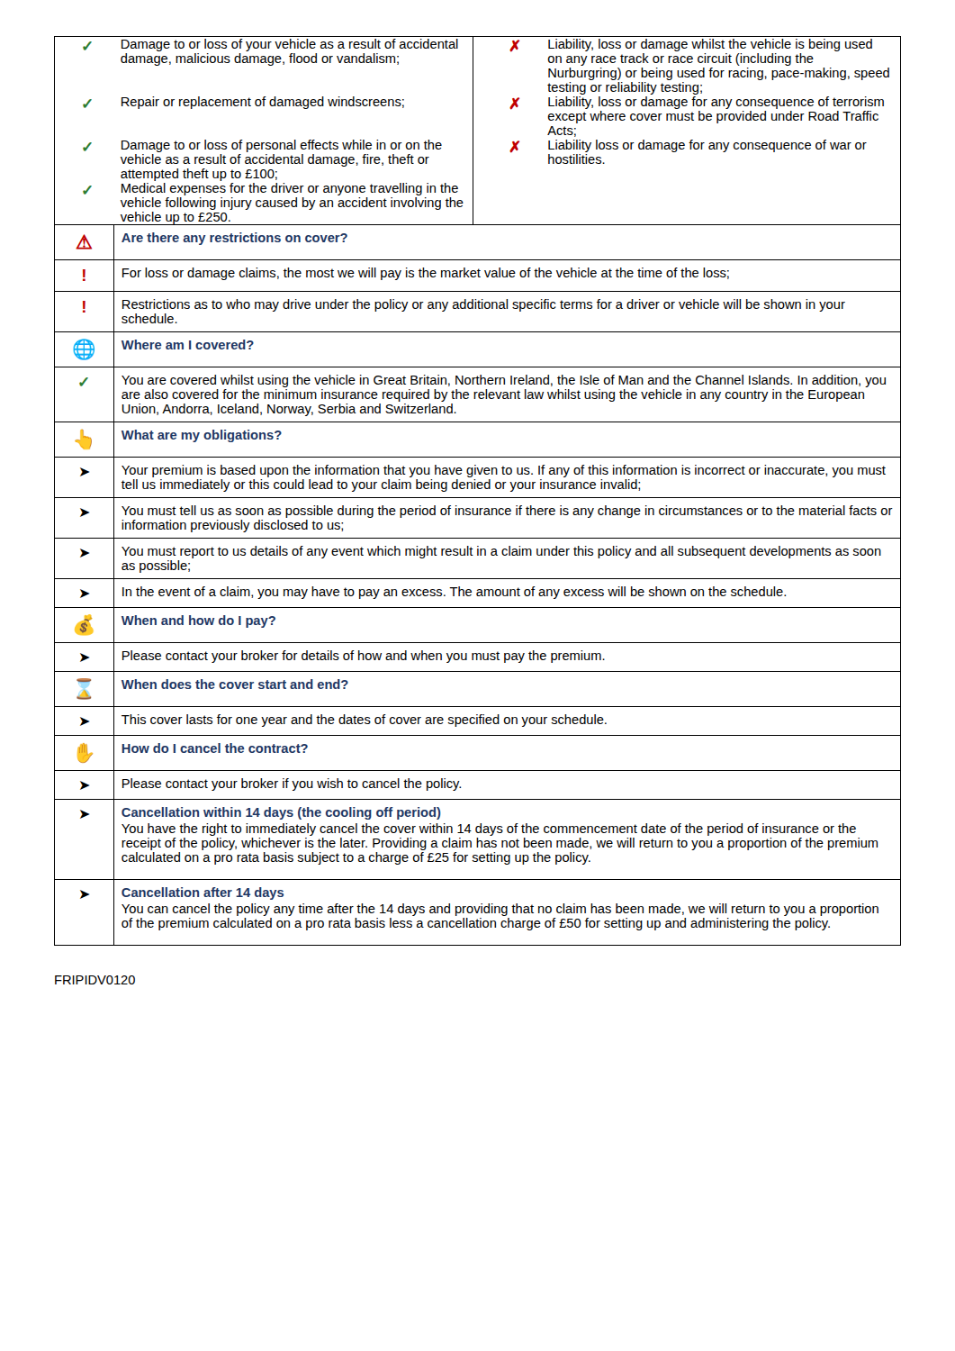| / ✓ / Damage to or loss of your vehicle as a result of accidental damage, malicious damage, flood or vandalism; / / ✗ / Liability, loss or damage whilst the vehicle is being used on any race track or race circuit (including the Nurburgring) or being used for racing, pace-making, speed testing or reliability testing; / / ✓ / Repair or replacement of damaged windscreens; / / ✗ / Liability, loss or damage for any consequence of terrorism except where cover must be provided under Road Traffic Acts; / / ✓ / Damage to or loss of personal effects while in or on the vehicle as a result of accidental damage, fire, theft or attempted theft up to £100; / / ✗ / Liability loss or damage for any consequence of war or hostilities. / / ✓ / Medical expenses for the driver or anyone travelling in the vehicle following injury caused by an accident involving the vehicle up to £250. / / / / |
| ⚠ | Are there any restrictions on cover? |
| ! | For loss or damage claims, the most we will pay is the market value of the vehicle at the time of the loss; |
| ! | Restrictions as to who may drive under the policy or any additional specific terms for a driver or vehicle will be shown in your schedule. |
| 🌐 | Where am I covered? |
| ✓ | You are covered whilst using the vehicle in Great Britain, Northern Ireland, the Isle of Man and the Channel Islands. In addition, you are also covered for the minimum insurance required by the relevant law whilst using the vehicle in any country in the European Union, Andorra, Iceland, Norway, Serbia and Switzerland. |
| 👆 | What are my obligations? |
| ➤ | Your premium is based upon the information that you have given to us. If any of this information is incorrect or inaccurate, you must tell us immediately or this could lead to your claim being denied or your insurance invalid; |
| ➤ | You must tell us as soon as possible during the period of insurance if there is any change in circumstances or to the material facts or information previously disclosed to us; |
| ➤ | You must report to us details of any event which might result in a claim under this policy and all subsequent developments as soon as possible; |
| ➤ | In the event of a claim, you may have to pay an excess. The amount of any excess will be shown on the schedule. |
| 💰 | When and how do I pay? |
| ➤ | Please contact your broker for details of how and when you must pay the premium. |
| ⌛ | When does the cover start and end? |
| ➤ | This cover lasts for one year and the dates of cover are specified on your schedule. |
| ✋ | How do I cancel the contract? |
| ➤ | Please contact your broker if you wish to cancel the policy. |
| ➤ | Cancellation within 14 days (the cooling off period) You have the right to immediately cancel the cover within 14 days of the commencement date of the period of insurance or the receipt of the policy, whichever is the later. Providing a claim has not been made, we will return to you a proportion of the premium calculated on a pro rata basis subject to a charge of £25 for setting up the policy. |
| ➤ | Cancellation after 14 days You can cancel the policy any time after the 14 days and providing that no claim has been made, we will return to you a proportion of the premium calculated on a pro rata basis less a cancellation charge of £50 for setting up and administering the policy. |
FRIPIDV0120